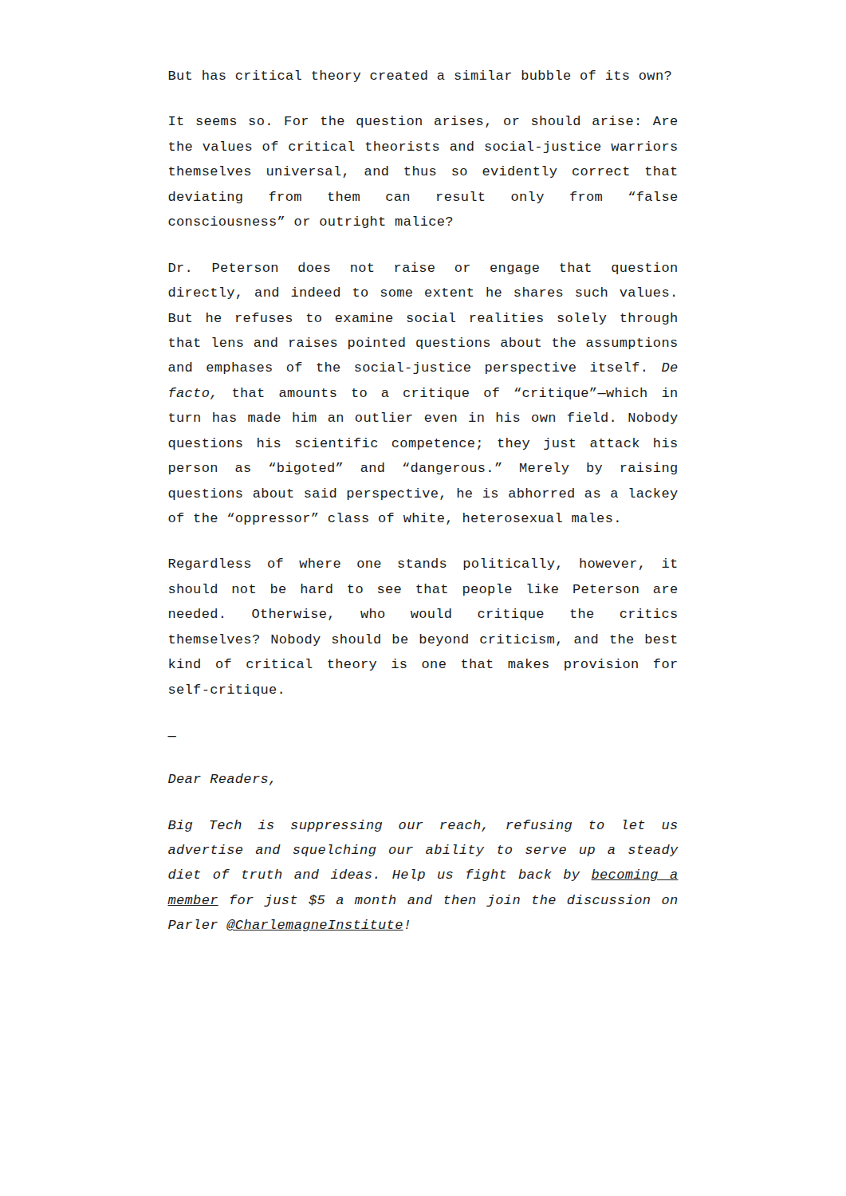But has critical theory created a similar bubble of its own?
It seems so. For the question arises, or should arise: Are the values of critical theorists and social-justice warriors themselves universal, and thus so evidently correct that deviating from them can result only from “false consciousness” or outright malice?
Dr. Peterson does not raise or engage that question directly, and indeed to some extent he shares such values. But he refuses to examine social realities solely through that lens and raises pointed questions about the assumptions and emphases of the social-justice perspective itself. De facto, that amounts to a critique of “critique”—which in turn has made him an outlier even in his own field. Nobody questions his scientific competence; they just attack his person as “bigoted” and “dangerous.” Merely by raising questions about said perspective, he is abhorred as a lackey of the “oppressor” class of white, heterosexual males.
Regardless of where one stands politically, however, it should not be hard to see that people like Peterson are needed. Otherwise, who would critique the critics themselves? Nobody should be beyond criticism, and the best kind of critical theory is one that makes provision for self-critique.
—
Dear Readers,
Big Tech is suppressing our reach, refusing to let us advertise and squelching our ability to serve up a steady diet of truth and ideas. Help us fight back by becoming a member for just $5 a month and then join the discussion on Parler @CharlemagneInstitute!